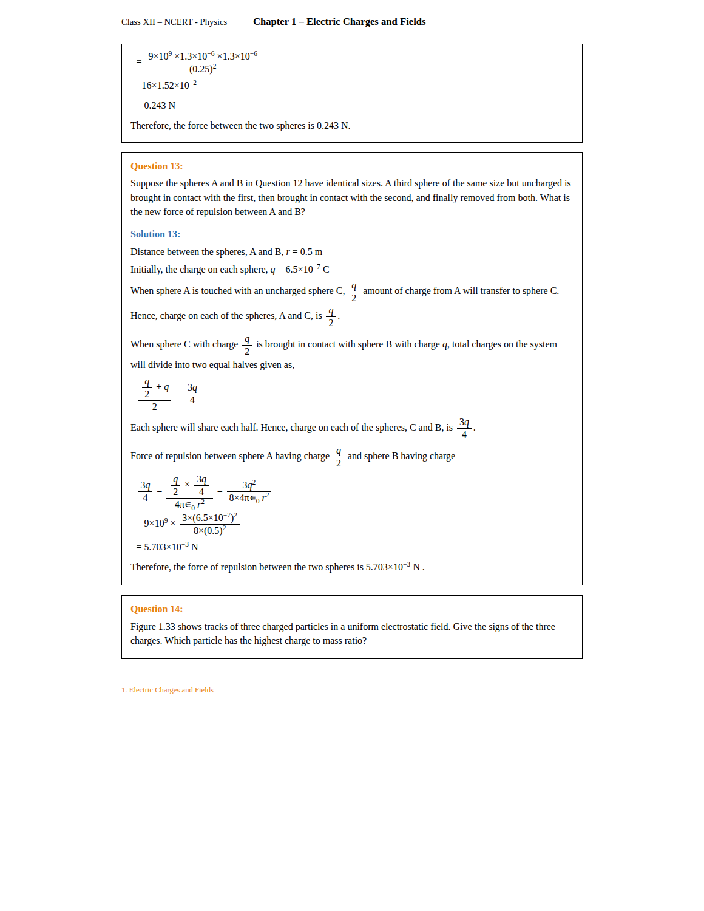Class XII – NCERT - Physics Chapter 1 – Electric Charges and Fields
= 9×109 ×1.3×10−6 ×1.3×10−6 (0.25)2
=16×1.52×10−2
= 0.243 N
Therefore, the force between the two spheres is 0.243 N.
Question 13:
Suppose the spheres A and B in Question 12 have identical sizes. A third sphere of the same size but uncharged is brought in contact with the first, then brought in contact with the second, and finally removed from both. What is the new force of repulsion between A and B?
Solution 13:
Distance between the spheres, A and B, r = 0.5 m
Initially, the charge on each sphere, q = 6.5×10−7 C
When sphere A is touched with an uncharged sphere C, q 2 amount of charge from A will transfer to sphere C. Hence, charge on each of the spheres, A and C, is q 2.
When sphere C with charge q 2 is brought in contact with sphere B with charge q, total charges on the system will divide into two equal halves given as,
q 2 + q 2 = 3q 4
Each sphere will share each half. Hence, charge on each of the spheres, C and B, is 3q 4.
Force of repulsion between sphere A having charge q 2 and sphere B having charge
3q 4 = q 2 × 3q 4 4π∊0 r2 = 3q2 8×4π∊0 r2
= 9×109 × 3×(6.5×10−7)2 8×(0.5)2
= 5.703×10−3 N
Therefore, the force of repulsion between the two spheres is 5.703×10−3 N .
Question 14:
Figure 1.33 shows tracks of three charged particles in a uniform electrostatic field. Give the signs of the three charges. Which particle has the highest charge to mass ratio?
1. Electric Charges and Fields